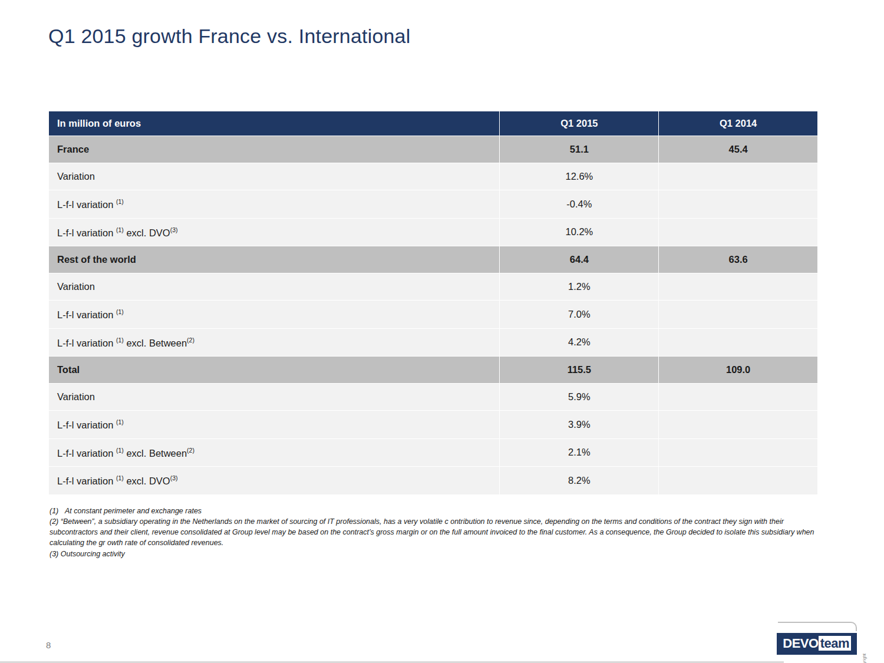Q1 2015 growth France vs. International
| In million of euros | Q1 2015 | Q1 2014 |
| --- | --- | --- |
| France | 51.1 | 45.4 |
| Variation | 12.6% | |
| L-f-l variation (1) | -0.4% | |
| L-f-l variation (1) excl. DVO (3) | 10.2% | |
| Rest of the world | 64.4 | 63.6 |
| Variation | 1.2% | |
| L-f-l variation (1) | 7.0% | |
| L-f-l variation (1) excl. Between (2) | 4.2% | |
| Total | 115.5 | 109.0 |
| Variation | 5.9% | |
| L-f-l variation (1) | 3.9% | |
| L-f-l variation (1) excl. Between (2) | 2.1% | |
| L-f-l variation (1) excl. DVO (3) | 8.2% | |
(1) At constant perimeter and exchange rates (2) “Between”, a subsidiary operating in the Netherlands on the market of sourcing of IT professionals, has a very volatile c ontribution to revenue since, depending on the terms and conditions of the contract they sign with their subcontractors and their client, revenue consolidated at Group level may be based on the contract’s gross margin or on the full amount invoiced to the final customer. As a consequence, the Group decided to isolate this subsidiary when calculating the gr owth rate of consolidated revenues. (3) Outsourcing activity
8
DEVO team
Copyright